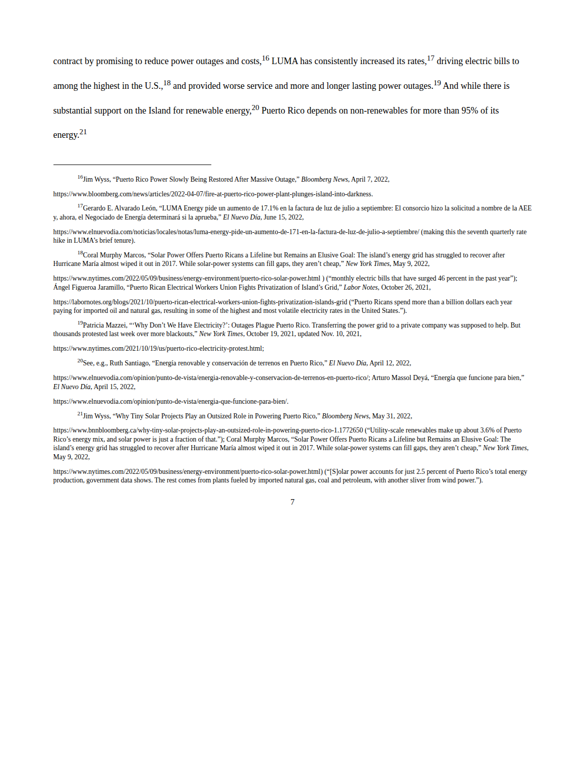contract by promising to reduce power outages and costs,16 LUMA has consistently increased its rates,17 driving electric bills to among the highest in the U.S.,18 and provided worse service and more and longer lasting power outages.19 And while there is substantial support on the Island for renewable energy,20 Puerto Rico depends on non-renewables for more than 95% of its energy.21
16Jim Wyss, “Puerto Rico Power Slowly Being Restored After Massive Outage,” Bloomberg News, April 7, 2022,
https://www.bloomberg.com/news/articles/2022-04-07/fire-at-puerto-rico-power-plant-plunges-island-into-darkness.
17Gerardo E. Alvarado León, “LUMA Energy pide un aumento de 17.1% en la factura de luz de julio a septiembre: El consorcio hizo la solicitud a nombre de la AEE y, ahora, el Negociado de Energía determinará si la aprueba,” El Nuevo Día, June 15, 2022,
https://www.elnuevodia.com/noticias/locales/notas/luma-energy-pide-un-aumento-de-171-en-la-factura-de-luz-de-julio-a-septiembre/ (making this the seventh quarterly rate hike in LUMA’s brief tenure).
18Coral Murphy Marcos, “Solar Power Offers Puerto Ricans a Lifeline but Remains an Elusive Goal: The island’s energy grid has struggled to recover after Hurricane María almost wiped it out in 2017. While solar-power systems can fill gaps, they aren’t cheap,” New York Times, May 9, 2022,
https://www.nytimes.com/2022/05/09/business/energy-environment/puerto-rico-solar-power.html ) (“monthly electric bills that have surged 46 percent in the past year”); Ángel Figueroa Jaramillo, “Puerto Rican Electrical Workers Union Fights Privatization of Island’s Grid,” Labor Notes, October 26, 2021,
https://labornotes.org/blogs/2021/10/puerto-rican-electrical-workers-union-fights-privatization-islands-grid (“Puerto Ricans spend more than a billion dollars each year paying for imported oil and natural gas, resulting in some of the highest and most volatile electricity rates in the United States.”).
19Patricia Mazzei, “‘Why Don’t We Have Electricity?’: Outages Plague Puerto Rico. Transferring the power grid to a private company was supposed to help. But thousands protested last week over more blackouts,” New York Times, October 19, 2021, updated Nov. 10, 2021,
https://www.nytimes.com/2021/10/19/us/puerto-rico-electricity-protest.html;
20See, e.g., Ruth Santiago, “Energía renovable y conservación de terrenos en Puerto Rico,” El Nuevo Día, April 12, 2022,
https://www.elnuevodia.com/opinion/punto-de-vista/energia-renovable-y-conservacion-de-terrenos-en-puerto-rico/; Arturo Massol Deyá, “Energía que funcione para bien,” El Nuevo Día, April 15, 2022,
https://www.elnuevodia.com/opinion/punto-de-vista/energia-que-funcione-para-bien/.
21Jim Wyss, “Why Tiny Solar Projects Play an Outsized Role in Powering Puerto Rico,” Bloomberg News, May 31, 2022,
https://www.bnnbloomberg.ca/why-tiny-solar-projects-play-an-outsized-role-in-powering-puerto-rico-1.1772650 (“Utility-scale renewables make up about 3.6% of Puerto Rico’s energy mix, and solar power is just a fraction of that.”); Coral Murphy Marcos, “Solar Power Offers Puerto Ricans a Lifeline but Remains an Elusive Goal: The island’s energy grid has struggled to recover after Hurricane María almost wiped it out in 2017. While solar-power systems can fill gaps, they aren’t cheap,” New York Times, May 9, 2022,
https://www.nytimes.com/2022/05/09/business/energy-environment/puerto-rico-solar-power.html) (“[S]olar power accounts for just 2.5 percent of Puerto Rico’s total energy production, government data shows. The rest comes from plants fueled by imported natural gas, coal and petroleum, with another sliver from wind power.”).
7